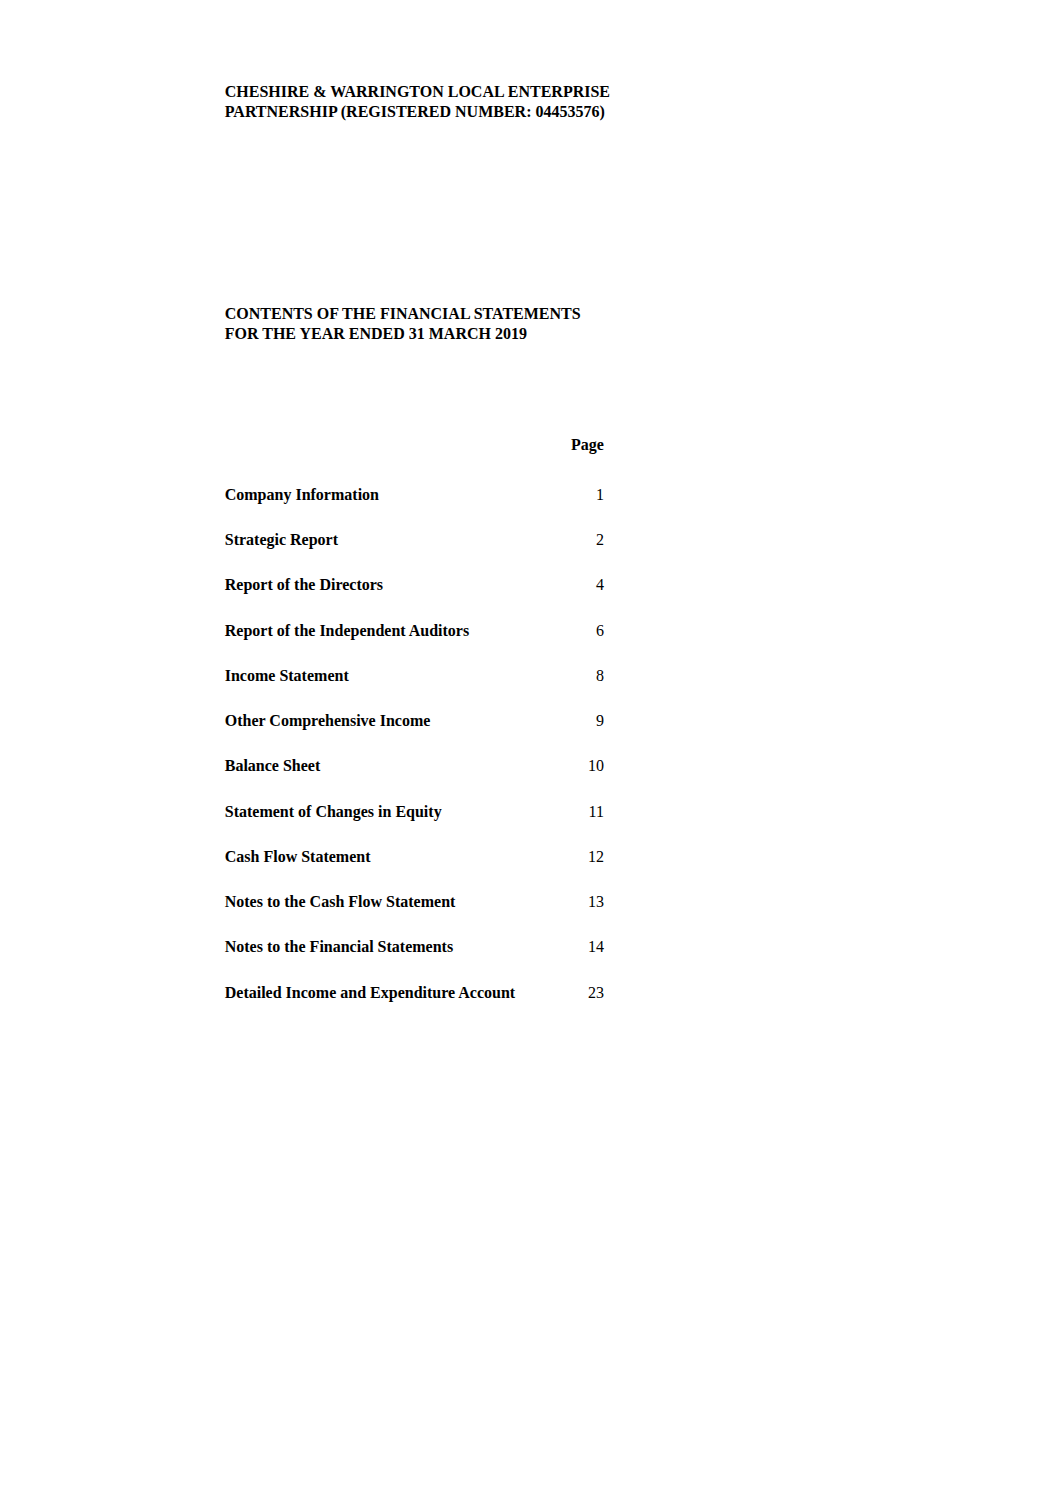CHESHIRE & WARRINGTON LOCAL ENTERPRISE
PARTNERSHIP (REGISTERED NUMBER: 04453576)
CONTENTS OF THE FINANCIAL STATEMENTS
FOR THE YEAR ENDED 31 MARCH 2019
| | Page |
| --- | --- |
| Company Information | 1 |
| Strategic Report | 2 |
| Report of the Directors | 4 |
| Report of the Independent Auditors | 6 |
| Income Statement | 8 |
| Other Comprehensive Income | 9 |
| Balance Sheet | 10 |
| Statement of Changes in Equity | 11 |
| Cash Flow Statement | 12 |
| Notes to the Cash Flow Statement | 13 |
| Notes to the Financial Statements | 14 |
| Detailed Income and Expenditure Account | 23 |